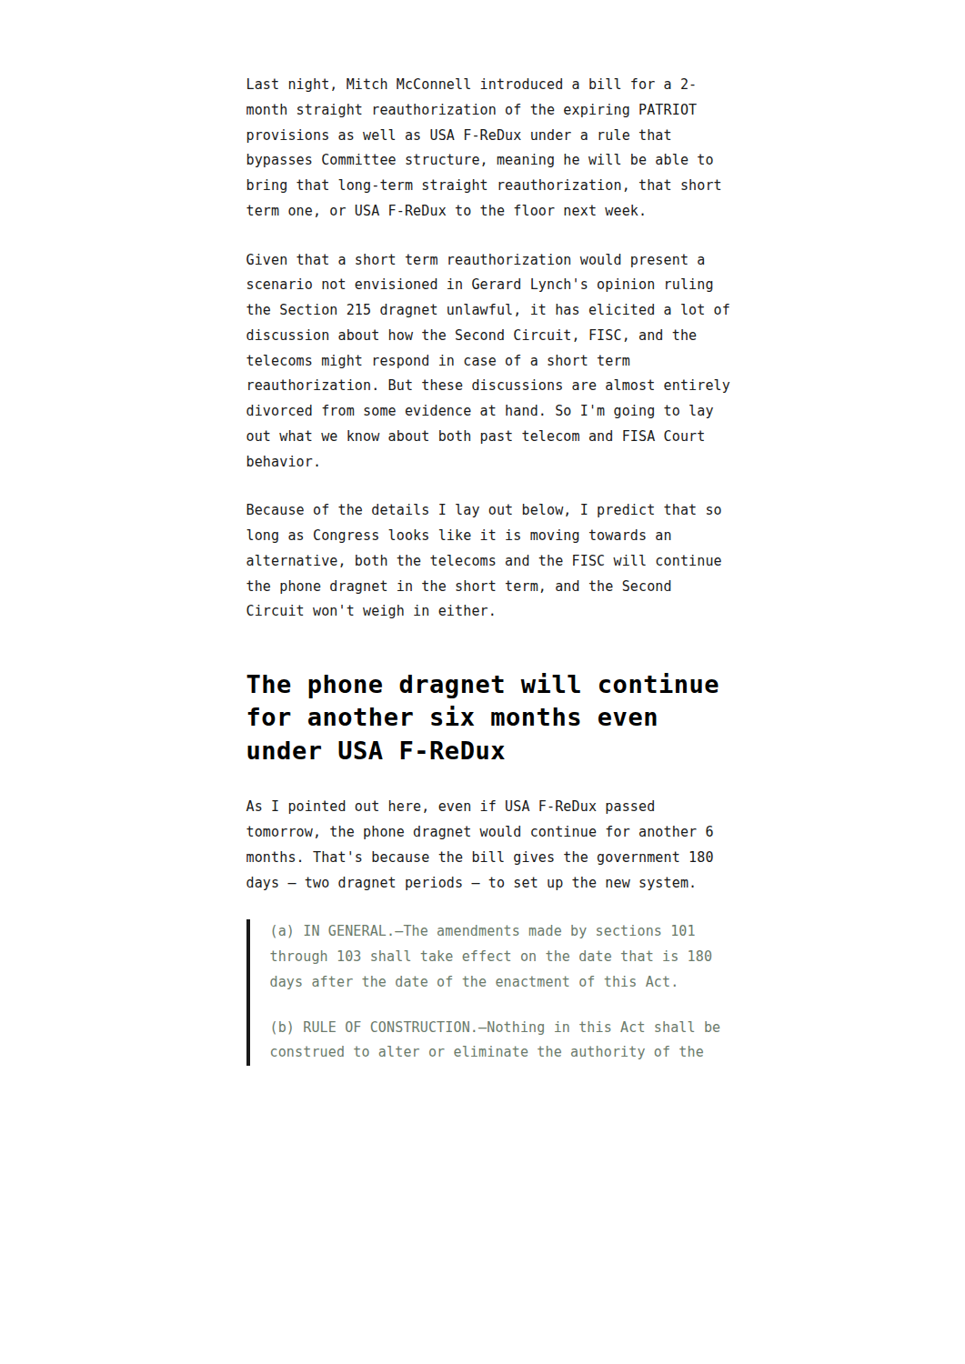Last night, Mitch McConnell introduced a bill for a 2-month straight reauthorization of the expiring PATRIOT provisions as well as USA F-ReDux under a rule that bypasses Committee structure, meaning he will be able to bring that long-term straight reauthorization, that short term one, or USA F-ReDux to the floor next week.
Given that a short term reauthorization would present a scenario not envisioned in Gerard Lynch's opinion ruling the Section 215 dragnet unlawful, it has elicited a lot of discussion about how the Second Circuit, FISC, and the telecoms might respond in case of a short term reauthorization. But these discussions are almost entirely divorced from some evidence at hand. So I'm going to lay out what we know about both past telecom and FISA Court behavior.
Because of the details I lay out below, I predict that so long as Congress looks like it is moving towards an alternative, both the telecoms and the FISC will continue the phone dragnet in the short term, and the Second Circuit won't weigh in either.
The phone dragnet will continue for another six months even under USA F-ReDux
As I pointed out here, even if USA F-ReDux passed tomorrow, the phone dragnet would continue for another 6 months. That's because the bill gives the government 180 days — two dragnet periods — to set up the new system.
(a) IN GENERAL.—The amendments made by sections 101 through 103 shall take effect on the date that is 180 days after the date of the enactment of this Act.
(b) RULE OF CONSTRUCTION.—Nothing in this Act shall be construed to alter or eliminate the authority of the